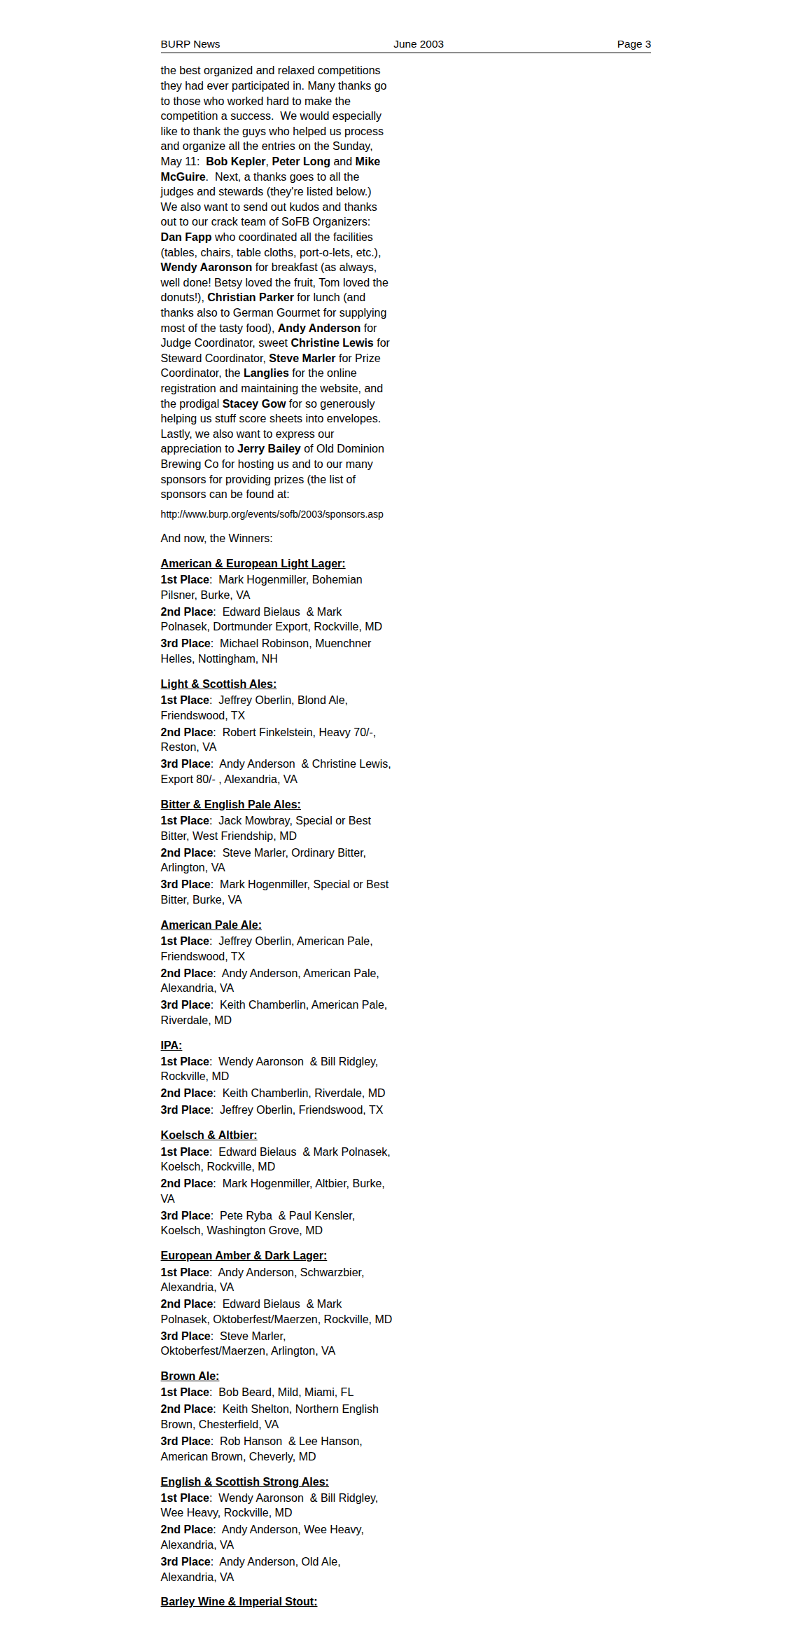BURP News June 2003 Page 3
the best organized and relaxed competitions they had ever participated in. Many thanks go to those who worked hard to make the competition a success. We would especially like to thank the guys who helped us process and organize all the entries on the Sunday, May 11: Bob Kepler, Peter Long and Mike McGuire. Next, a thanks goes to all the judges and stewards (they're listed below.) We also want to send out kudos and thanks out to our crack team of SoFB Organizers: Dan Fapp who coordinated all the facilities (tables, chairs, table cloths, port-o-lets, etc.), Wendy Aaronson for breakfast (as always, well done! Betsy loved the fruit, Tom loved the donuts!), Christian Parker for lunch (and thanks also to German Gourmet for supplying most of the tasty food), Andy Anderson for Judge Coordinator, sweet Christine Lewis for Steward Coordinator, Steve Marler for Prize Coordinator, the Langlies for the online registration and maintaining the website, and the prodigal Stacey Gow for so generously helping us stuff score sheets into envelopes. Lastly, we also want to express our appreciation to Jerry Bailey of Old Dominion Brewing Co for hosting us and to our many sponsors for providing prizes (the list of sponsors can be found at:
http://www.burp.org/events/sofb/2003/sponsors.asp
And now, the Winners:
American & European Light Lager:
1st Place: Mark Hogenmiller, Bohemian Pilsner, Burke, VA
2nd Place: Edward Bielaus & Mark Polnasek, Dortmunder Export, Rockville, MD
3rd Place: Michael Robinson, Muenchner Helles, Nottingham, NH
Light & Scottish Ales:
1st Place: Jeffrey Oberlin, Blond Ale, Friendswood, TX
2nd Place: Robert Finkelstein, Heavy 70/-, Reston, VA
3rd Place: Andy Anderson & Christine Lewis, Export 80/- , Alexandria, VA
Bitter & English Pale Ales:
1st Place: Jack Mowbray, Special or Best Bitter, West Friendship, MD
2nd Place: Steve Marler, Ordinary Bitter, Arlington, VA
3rd Place: Mark Hogenmiller, Special or Best Bitter, Burke, VA
American Pale Ale:
1st Place: Jeffrey Oberlin, American Pale, Friendswood, TX
2nd Place: Andy Anderson, American Pale, Alexandria, VA
3rd Place: Keith Chamberlin, American Pale, Riverdale, MD
IPA:
1st Place: Wendy Aaronson & Bill Ridgley, Rockville, MD
2nd Place: Keith Chamberlin, Riverdale, MD
3rd Place: Jeffrey Oberlin, Friendswood, TX
Koelsch & Altbier:
1st Place: Edward Bielaus & Mark Polnasek, Koelsch, Rockville, MD
2nd Place: Mark Hogenmiller, Altbier, Burke, VA
3rd Place: Pete Ryba & Paul Kensler, Koelsch, Washington Grove, MD
European Amber & Dark Lager:
1st Place: Andy Anderson, Schwarzbier, Alexandria, VA
2nd Place: Edward Bielaus & Mark Polnasek, Oktoberfest/Maerzen, Rockville, MD
3rd Place: Steve Marler, Oktoberfest/Maerzen, Arlington, VA
Brown Ale:
1st Place: Bob Beard, Mild, Miami, FL
2nd Place: Keith Shelton, Northern English Brown, Chesterfield, VA
3rd Place: Rob Hanson & Lee Hanson, American Brown, Cheverly, MD
English & Scottish Strong Ales:
1st Place: Wendy Aaronson & Bill Ridgley, Wee Heavy, Rockville, MD
2nd Place: Andy Anderson, Wee Heavy, Alexandria, VA
3rd Place: Andy Anderson, Old Ale, Alexandria, VA
Barley Wine & Imperial Stout: